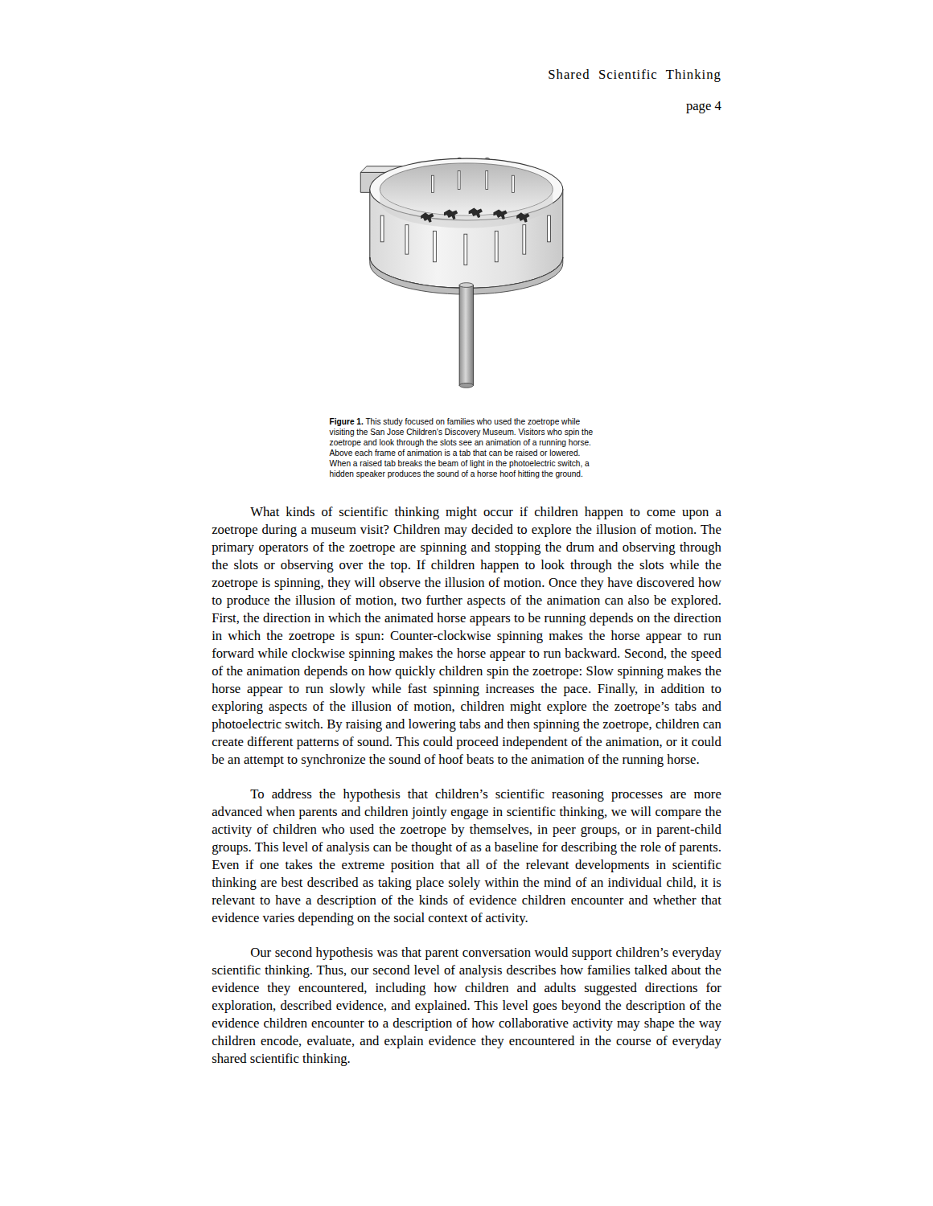Shared Scientific Thinking page 4
Figure 1. This study focused on families who used the zoetrope while visiting the San Jose Children's Discovery Museum. Visitors who spin the zoetrope and look through the slots see an animation of a running horse. Above each frame of animation is a tab that can be raised or lowered. When a raised tab breaks the beam of light in the photoelectric switch, a hidden speaker produces the sound of a horse hoof hitting the ground.
What kinds of scientific thinking might occur if children happen to come upon a zoetrope during a museum visit? Children may decided to explore the illusion of motion. The primary operators of the zoetrope are spinning and stopping the drum and observing through the slots or observing over the top. If children happen to look through the slots while the zoetrope is spinning, they will observe the illusion of motion. Once they have discovered how to produce the illusion of motion, two further aspects of the animation can also be explored. First, the direction in which the animated horse appears to be running depends on the direction in which the zoetrope is spun: Counter-clockwise spinning makes the horse appear to run forward while clockwise spinning makes the horse appear to run backward. Second, the speed of the animation depends on how quickly children spin the zoetrope: Slow spinning makes the horse appear to run slowly while fast spinning increases the pace. Finally, in addition to exploring aspects of the illusion of motion, children might explore the zoetrope’s tabs and photoelectric switch. By raising and lowering tabs and then spinning the zoetrope, children can create different patterns of sound. This could proceed independent of the animation, or it could be an attempt to synchronize the sound of hoof beats to the animation of the running horse.
To address the hypothesis that children’s scientific reasoning processes are more advanced when parents and children jointly engage in scientific thinking, we will compare the activity of children who used the zoetrope by themselves, in peer groups, or in parent-child groups. This level of analysis can be thought of as a baseline for describing the role of parents. Even if one takes the extreme position that all of the relevant developments in scientific thinking are best described as taking place solely within the mind of an individual child, it is relevant to have a description of the kinds of evidence children encounter and whether that evidence varies depending on the social context of activity.
Our second hypothesis was that parent conversation would support children’s everyday scientific thinking. Thus, our second level of analysis describes how families talked about the evidence they encountered, including how children and adults suggested directions for exploration, described evidence, and explained. This level goes beyond the description of the evidence children encounter to a description of how collaborative activity may shape the way children encode, evaluate, and explain evidence they encountered in the course of everyday shared scientific thinking.